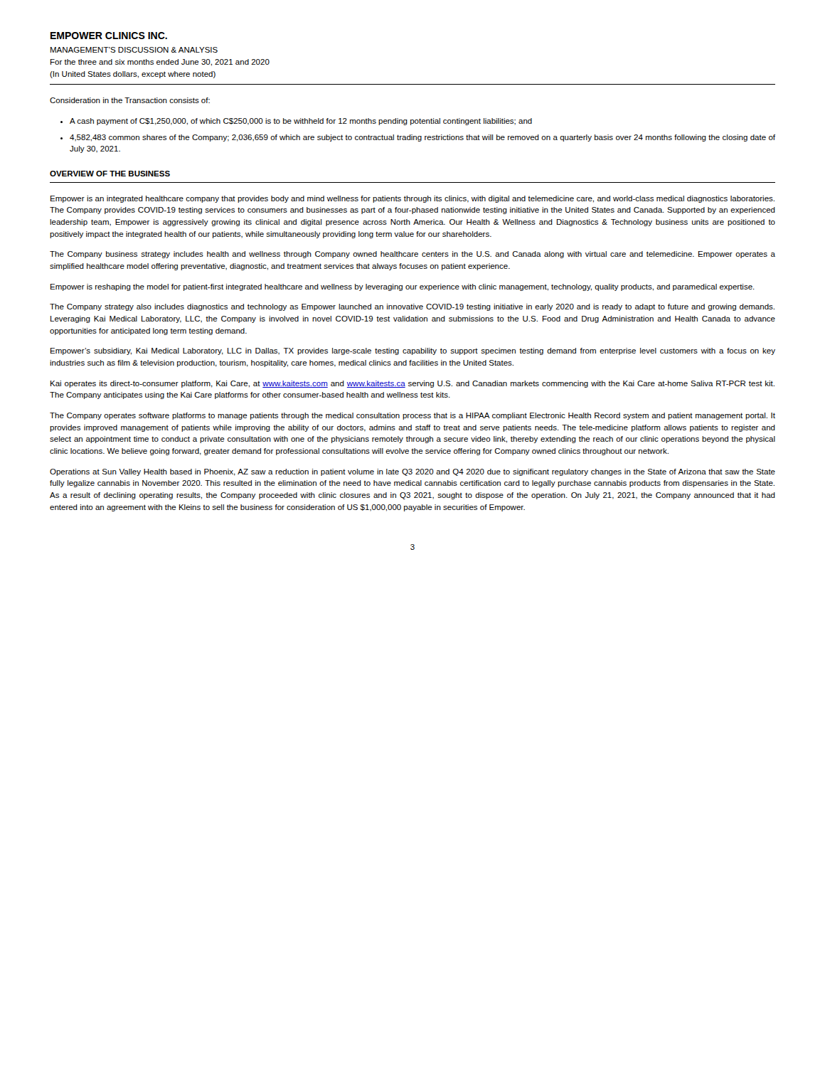EMPOWER CLINICS INC.
MANAGEMENT’S DISCUSSION & ANALYSIS
For the three and six months ended June 30, 2021 and 2020
(In United States dollars, except where noted)
Consideration in the Transaction consists of:
A cash payment of C$1,250,000, of which C$250,000 is to be withheld for 12 months pending potential contingent liabilities; and
4,582,483 common shares of the Company; 2,036,659 of which are subject to contractual trading restrictions that will be removed on a quarterly basis over 24 months following the closing date of July 30, 2021.
OVERVIEW OF THE BUSINESS
Empower is an integrated healthcare company that provides body and mind wellness for patients through its clinics, with digital and telemedicine care, and world-class medical diagnostics laboratories. The Company provides COVID-19 testing services to consumers and businesses as part of a four-phased nationwide testing initiative in the United States and Canada. Supported by an experienced leadership team, Empower is aggressively growing its clinical and digital presence across North America. Our Health & Wellness and Diagnostics & Technology business units are positioned to positively impact the integrated health of our patients, while simultaneously providing long term value for our shareholders.
The Company business strategy includes health and wellness through Company owned healthcare centers in the U.S. and Canada along with virtual care and telemedicine. Empower operates a simplified healthcare model offering preventative, diagnostic, and treatment services that always focuses on patient experience.
Empower is reshaping the model for patient-first integrated healthcare and wellness by leveraging our experience with clinic management, technology, quality products, and paramedical expertise.
The Company strategy also includes diagnostics and technology as Empower launched an innovative COVID-19 testing initiative in early 2020 and is ready to adapt to future and growing demands. Leveraging Kai Medical Laboratory, LLC, the Company is involved in novel COVID-19 test validation and submissions to the U.S. Food and Drug Administration and Health Canada to advance opportunities for anticipated long term testing demand.
Empower’s subsidiary, Kai Medical Laboratory, LLC in Dallas, TX provides large-scale testing capability to support specimen testing demand from enterprise level customers with a focus on key industries such as film & television production, tourism, hospitality, care homes, medical clinics and facilities in the United States.
Kai operates its direct-to-consumer platform, Kai Care, at www.kaitests.com and www.kaitests.ca serving U.S. and Canadian markets commencing with the Kai Care at-home Saliva RT-PCR test kit. The Company anticipates using the Kai Care platforms for other consumer-based health and wellness test kits.
The Company operates software platforms to manage patients through the medical consultation process that is a HIPAA compliant Electronic Health Record system and patient management portal. It provides improved management of patients while improving the ability of our doctors, admins and staff to treat and serve patients needs. The tele-medicine platform allows patients to register and select an appointment time to conduct a private consultation with one of the physicians remotely through a secure video link, thereby extending the reach of our clinic operations beyond the physical clinic locations. We believe going forward, greater demand for professional consultations will evolve the service offering for Company owned clinics throughout our network.
Operations at Sun Valley Health based in Phoenix, AZ saw a reduction in patient volume in late Q3 2020 and Q4 2020 due to significant regulatory changes in the State of Arizona that saw the State fully legalize cannabis in November 2020. This resulted in the elimination of the need to have medical cannabis certification card to legally purchase cannabis products from dispensaries in the State. As a result of declining operating results, the Company proceeded with clinic closures and in Q3 2021, sought to dispose of the operation. On July 21, 2021, the Company announced that it had entered into an agreement with the Kleins to sell the business for consideration of US $1,000,000 payable in securities of Empower.
3